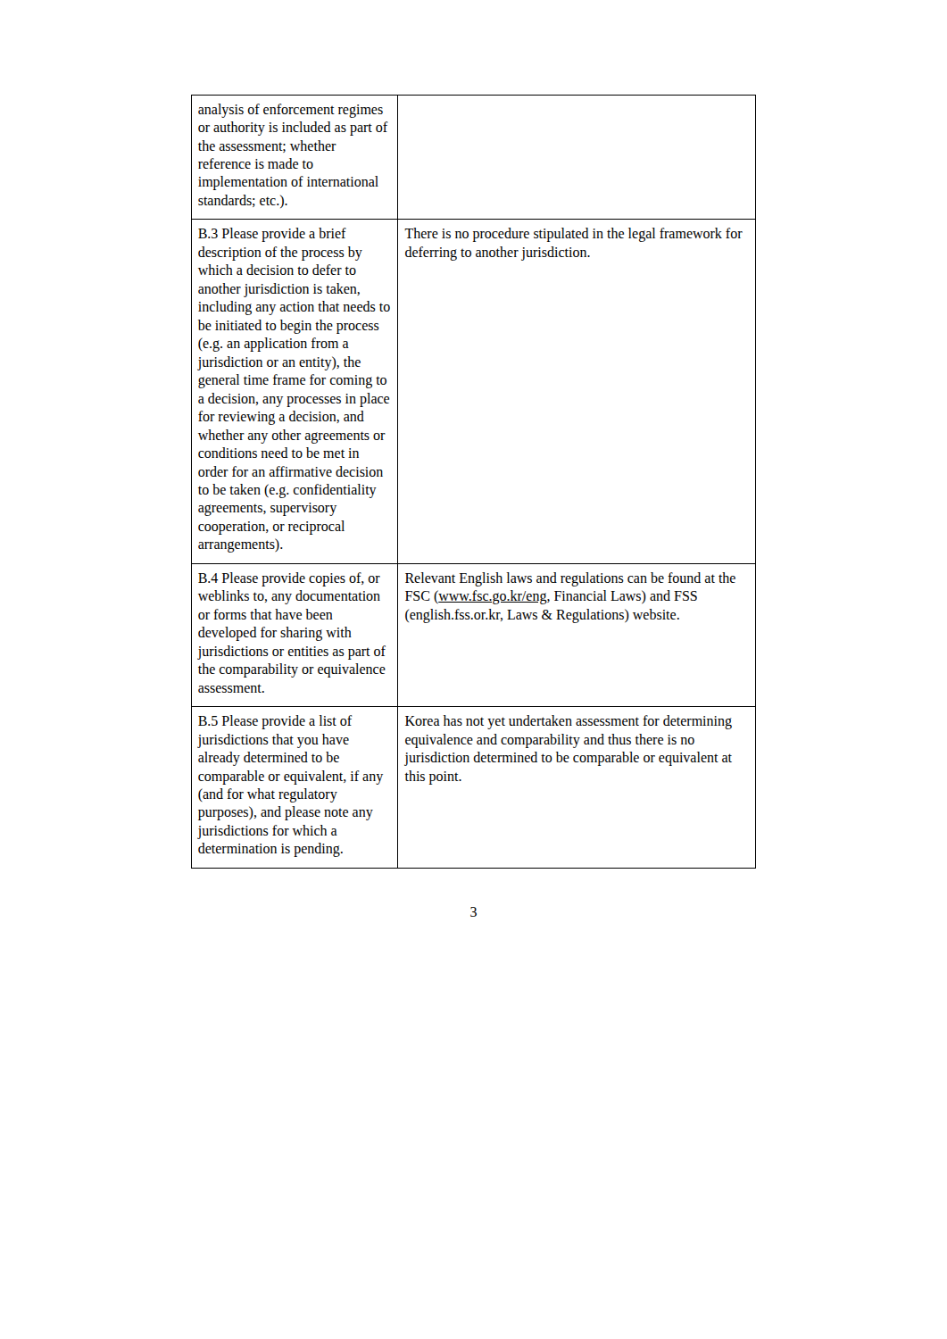| analysis of enforcement regimes or authority is included as part of the assessment; whether reference is made to implementation of international standards; etc.). | |
| B.3 Please provide a brief description of the process by which a decision to defer to another jurisdiction is taken, including any action that needs to be initiated to begin the process (e.g. an application from a jurisdiction or an entity), the general time frame for coming to a decision, any processes in place for reviewing a decision, and whether any other agreements or conditions need to be met in order for an affirmative decision to be taken (e.g. confidentiality agreements, supervisory cooperation, or reciprocal arrangements). | There is no procedure stipulated in the legal framework for deferring to another jurisdiction. |
| B.4 Please provide copies of, or weblinks to, any documentation or forms that have been developed for sharing with jurisdictions or entities as part of the comparability or equivalence assessment. | Relevant English laws and regulations can be found at the FSC ( www.fsc.go.kr/eng , Financial Laws) and FSS (english.fss.or.kr, Laws & Regulations) website. |
| B.5 Please provide a list of jurisdictions that you have already determined to be comparable or equivalent, if any (and for what regulatory purposes), and please note any jurisdictions for which a determination is pending. | Korea has not yet undertaken assessment for determining equivalence and comparability and thus there is no jurisdiction determined to be comparable or equivalent at this point. |
3